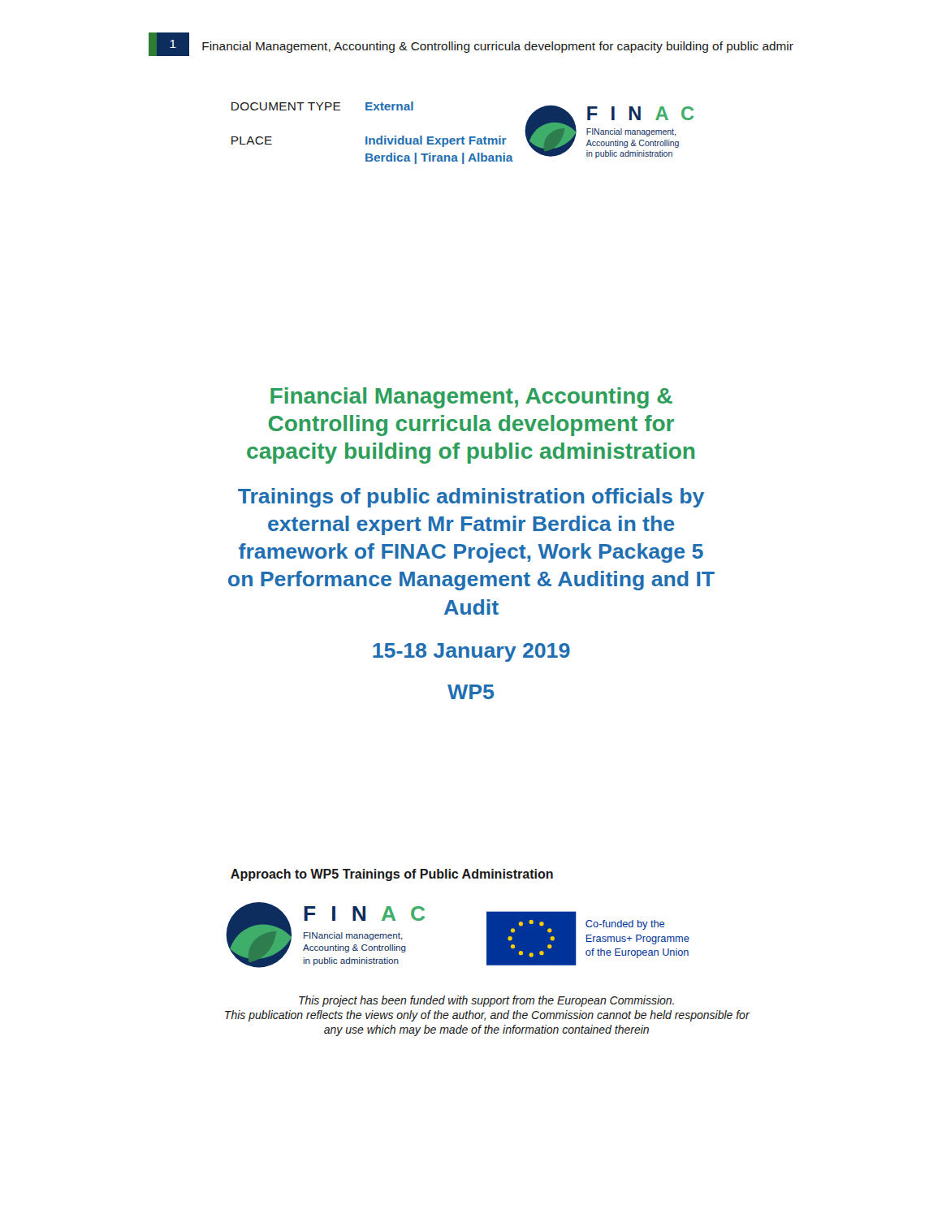1
Financial Management, Accounting & Controlling curricula development for capacity building of public administration
| DOCUMENT TYPE | External |
| PLACE | Individual Expert Fatmir Berdica / Tirana / Albania |
F I N A C FINancial management, Accounting & Controlling in public administration
Financial Management, Accounting & Controlling curricula development for capacity building of public administration
Trainings of public administration officials by external expert Mr Fatmir Berdica in the framework of FINAC Project, Work Package 5 on Performance Management & Auditing and IT Audit 15-18 January 2019 WP5
Approach to WP5 Trainings of Public Administration
F I N A C FINancial management, Accounting & Controlling in public administration Co-funded by the Erasmus+ Programme of the European Union
This project has been funded with support from the European Commission.
This publication reflects the views only of the author, and the Commission cannot be held responsible for any use which may be made of the information contained therein